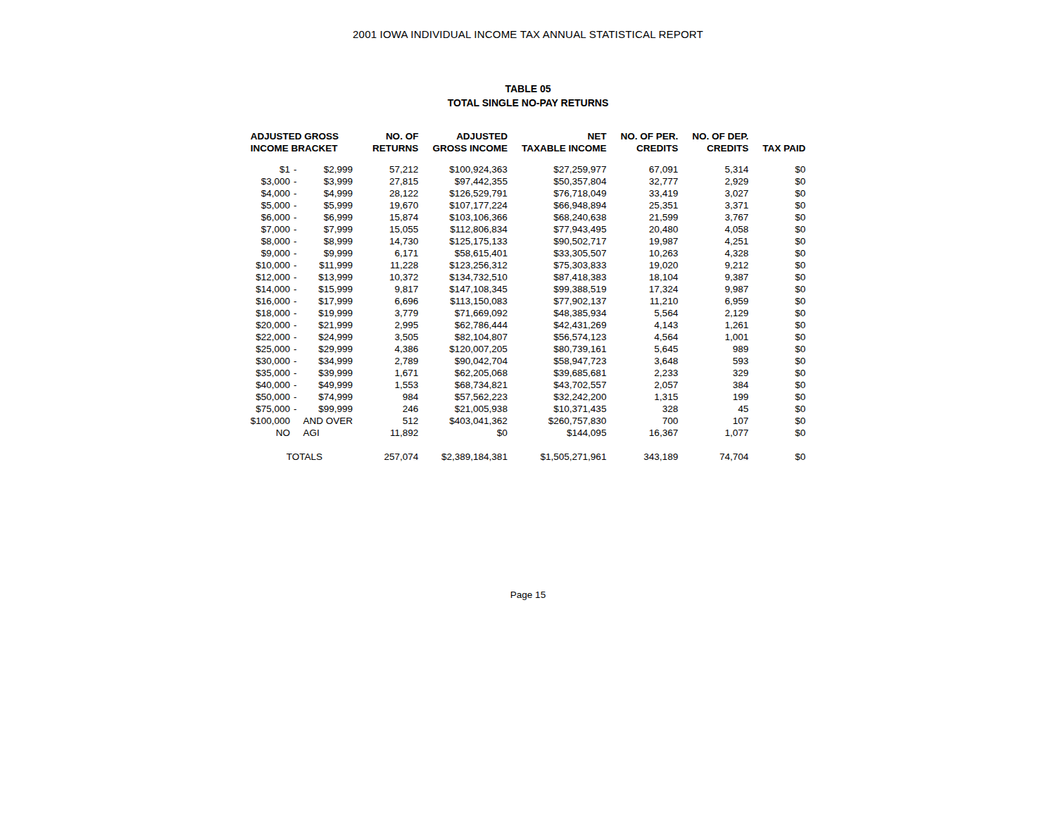2001 IOWA INDIVIDUAL INCOME TAX ANNUAL STATISTICAL REPORT
TABLE 05
TOTAL SINGLE NO-PAY RETURNS
| ADJUSTED GROSS | NO. OF | ADJUSTED | NET | NO. OF PER. | NO. OF DEP. | |
| --- | --- | --- | --- | --- | --- | --- |
| INCOME BRACKET | RETURNS | GROSS INCOME | TAXABLE INCOME | CREDITS | CREDITS | TAX PAID |
| $1 | - | $2,999 | 57,212 | $100,924,363 | $27,259,977 | 67,091 | 5,314 | $0 |
| $3,000 | - | $3,999 | 27,815 | $97,442,355 | $50,357,804 | 32,777 | 2,929 | $0 |
| $4,000 | - | $4,999 | 28,122 | $126,529,791 | $76,718,049 | 33,419 | 3,027 | $0 |
| $5,000 | - | $5,999 | 19,670 | $107,177,224 | $66,948,894 | 25,351 | 3,371 | $0 |
| $6,000 | - | $6,999 | 15,874 | $103,106,366 | $68,240,638 | 21,599 | 3,767 | $0 |
| $7,000 | - | $7,999 | 15,055 | $112,806,834 | $77,943,495 | 20,480 | 4,058 | $0 |
| $8,000 | - | $8,999 | 14,730 | $125,175,133 | $90,502,717 | 19,987 | 4,251 | $0 |
| $9,000 | - | $9,999 | 6,171 | $58,615,401 | $33,305,507 | 10,263 | 4,328 | $0 |
| $10,000 | - | $11,999 | 11,228 | $123,256,312 | $75,303,833 | 19,020 | 9,212 | $0 |
| $12,000 | - | $13,999 | 10,372 | $134,732,510 | $87,418,383 | 18,104 | 9,387 | $0 |
| $14,000 | - | $15,999 | 9,817 | $147,108,345 | $99,388,519 | 17,324 | 9,987 | $0 |
| $16,000 | - | $17,999 | 6,696 | $113,150,083 | $77,902,137 | 11,210 | 6,959 | $0 |
| $18,000 | - | $19,999 | 3,779 | $71,669,092 | $48,385,934 | 5,564 | 2,129 | $0 |
| $20,000 | - | $21,999 | 2,995 | $62,786,444 | $42,431,269 | 4,143 | 1,261 | $0 |
| $22,000 | - | $24,999 | 3,505 | $82,104,807 | $56,574,123 | 4,564 | 1,001 | $0 |
| $25,000 | - | $29,999 | 4,386 | $120,007,205 | $80,739,161 | 5,645 | 989 | $0 |
| $30,000 | - | $34,999 | 2,789 | $90,042,704 | $58,947,723 | 3,648 | 593 | $0 |
| $35,000 | - | $39,999 | 1,671 | $62,205,068 | $39,685,681 | 2,233 | 329 | $0 |
| $40,000 | - | $49,999 | 1,553 | $68,734,821 | $43,702,557 | 2,057 | 384 | $0 |
| $50,000 | - | $74,999 | 984 | $57,562,223 | $32,242,200 | 1,315 | 199 | $0 |
| $75,000 | - | $99,999 | 246 | $21,005,938 | $10,371,435 | 328 | 45 | $0 |
| $100,000 | | AND OVER | 512 | $403,041,362 | $260,757,830 | 700 | 107 | $0 |
| NO | | AGI | 11,892 | $0 | $144,095 | 16,367 | 1,077 | $0 |
| TOTALS | 257,074 | $2,389,184,381 | $1,505,271,961 | 343,189 | 74,704 | $0 |
Page 15